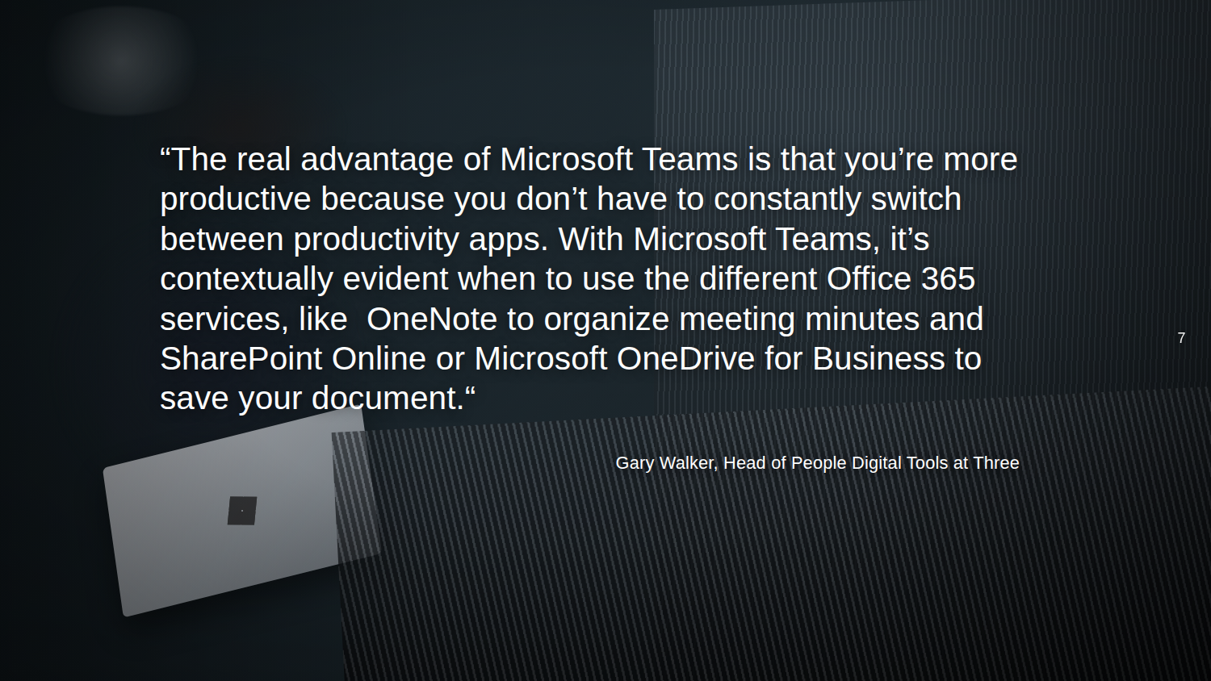“The real advantage of Microsoft Teams is that you’re more productive because you don’t have to constantly switch between productivity apps. With Microsoft Teams, it’s contextually evident when to use the different Office 365 services, like OneNote to organize meeting minutes and SharePoint Online or Microsoft OneDrive for Business to save your document.“
Gary Walker, Head of People Digital Tools at Three
7